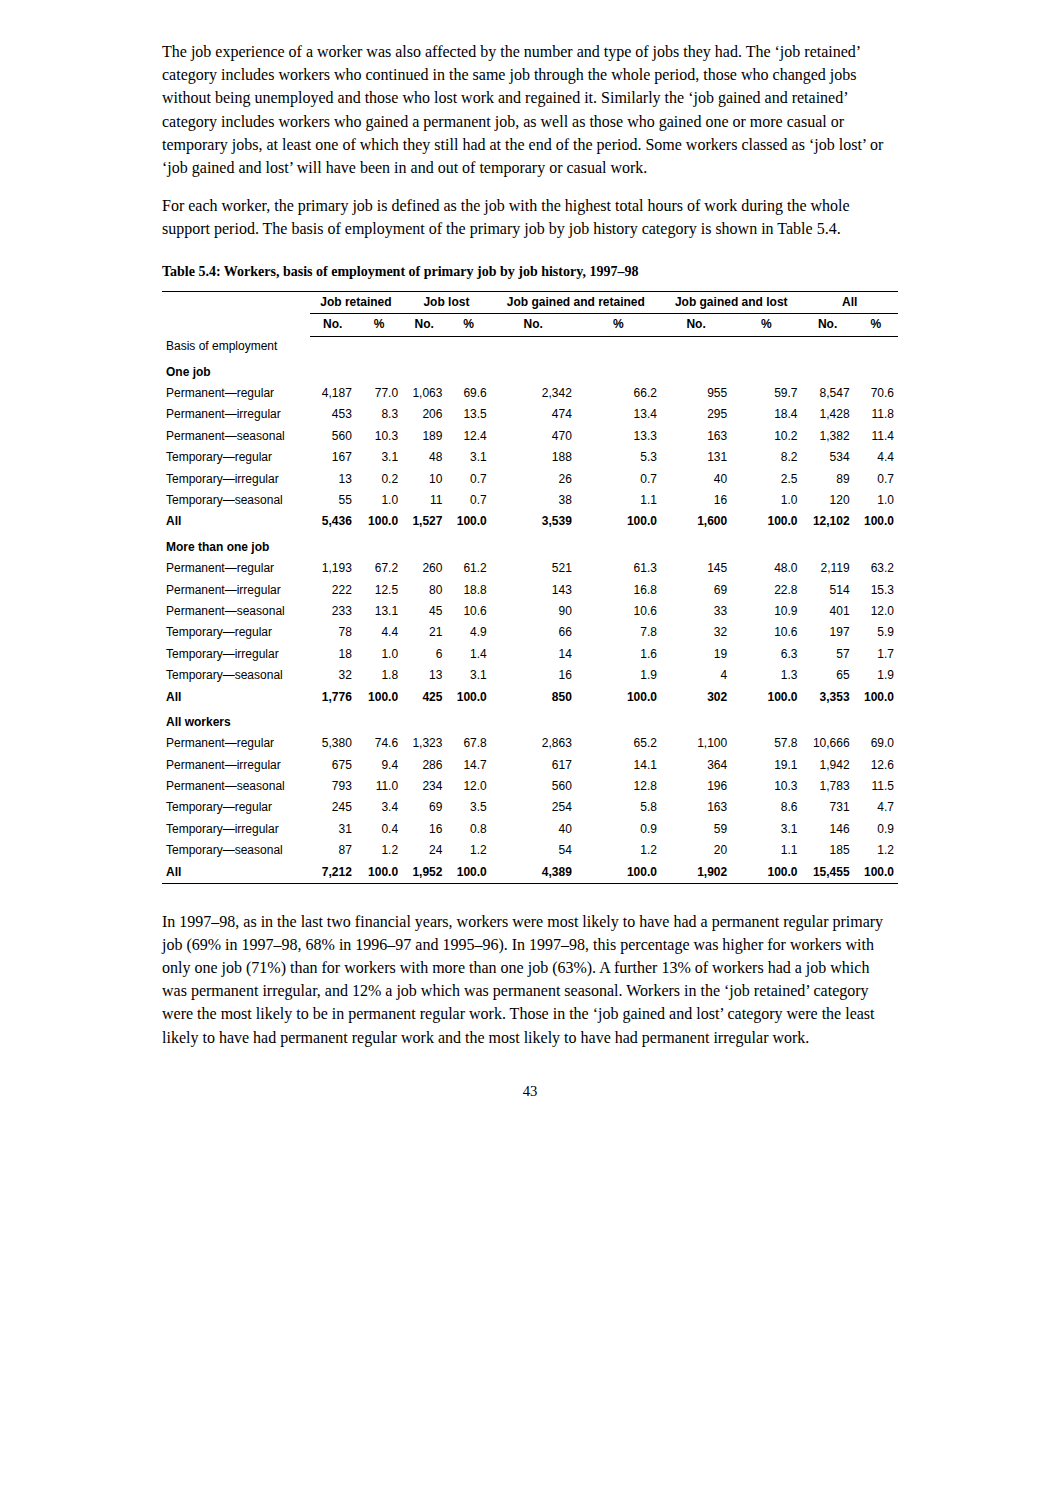The job experience of a worker was also affected by the number and type of jobs they had. The ‘job retained’ category includes workers who continued in the same job through the whole period, those who changed jobs without being unemployed and those who lost work and regained it. Similarly the ‘job gained and retained’ category includes workers who gained a permanent job, as well as those who gained one or more casual or temporary jobs, at least one of which they still had at the end of the period. Some workers classed as ‘job lost’ or ‘job gained and lost’ will have been in and out of temporary or casual work.
For each worker, the primary job is defined as the job with the highest total hours of work during the whole support period. The basis of employment of the primary job by job history category is shown in Table 5.4.
Table 5.4: Workers, basis of employment of primary job by job history, 1997–98
| | Job retained | Job lost | Job gained and retained | Job gained and lost | All |
| --- | --- | --- | --- | --- | --- |
| No. | % | No. | % | No. | % | No. | % | No. | % |
| Basis of employment | |
| One job |
| Permanent—regular | 4,187 | 77.0 | 1,063 | 69.6 | 2,342 | 66.2 | 955 | 59.7 | 8,547 | 70.6 |
| Permanent—irregular | 453 | 8.3 | 206 | 13.5 | 474 | 13.4 | 295 | 18.4 | 1,428 | 11.8 |
| Permanent—seasonal | 560 | 10.3 | 189 | 12.4 | 470 | 13.3 | 163 | 10.2 | 1,382 | 11.4 |
| Temporary—regular | 167 | 3.1 | 48 | 3.1 | 188 | 5.3 | 131 | 8.2 | 534 | 4.4 |
| Temporary—irregular | 13 | 0.2 | 10 | 0.7 | 26 | 0.7 | 40 | 2.5 | 89 | 0.7 |
| Temporary—seasonal | 55 | 1.0 | 11 | 0.7 | 38 | 1.1 | 16 | 1.0 | 120 | 1.0 |
| All | 5,436 | 100.0 | 1,527 | 100.0 | 3,539 | 100.0 | 1,600 | 100.0 | 12,102 | 100.0 |
| More than one job |
| Permanent—regular | 1,193 | 67.2 | 260 | 61.2 | 521 | 61.3 | 145 | 48.0 | 2,119 | 63.2 |
| Permanent—irregular | 222 | 12.5 | 80 | 18.8 | 143 | 16.8 | 69 | 22.8 | 514 | 15.3 |
| Permanent—seasonal | 233 | 13.1 | 45 | 10.6 | 90 | 10.6 | 33 | 10.9 | 401 | 12.0 |
| Temporary—regular | 78 | 4.4 | 21 | 4.9 | 66 | 7.8 | 32 | 10.6 | 197 | 5.9 |
| Temporary—irregular | 18 | 1.0 | 6 | 1.4 | 14 | 1.6 | 19 | 6.3 | 57 | 1.7 |
| Temporary—seasonal | 32 | 1.8 | 13 | 3.1 | 16 | 1.9 | 4 | 1.3 | 65 | 1.9 |
| All | 1,776 | 100.0 | 425 | 100.0 | 850 | 100.0 | 302 | 100.0 | 3,353 | 100.0 |
| All workers |
| Permanent—regular | 5,380 | 74.6 | 1,323 | 67.8 | 2,863 | 65.2 | 1,100 | 57.8 | 10,666 | 69.0 |
| Permanent—irregular | 675 | 9.4 | 286 | 14.7 | 617 | 14.1 | 364 | 19.1 | 1,942 | 12.6 |
| Permanent—seasonal | 793 | 11.0 | 234 | 12.0 | 560 | 12.8 | 196 | 10.3 | 1,783 | 11.5 |
| Temporary—regular | 245 | 3.4 | 69 | 3.5 | 254 | 5.8 | 163 | 8.6 | 731 | 4.7 |
| Temporary—irregular | 31 | 0.4 | 16 | 0.8 | 40 | 0.9 | 59 | 3.1 | 146 | 0.9 |
| Temporary—seasonal | 87 | 1.2 | 24 | 1.2 | 54 | 1.2 | 20 | 1.1 | 185 | 1.2 |
| All | 7,212 | 100.0 | 1,952 | 100.0 | 4,389 | 100.0 | 1,902 | 100.0 | 15,455 | 100.0 |
In 1997–98, as in the last two financial years, workers were most likely to have had a permanent regular primary job (69% in 1997–98, 68% in 1996–97 and 1995–96). In 1997–98, this percentage was higher for workers with only one job (71%) than for workers with more than one job (63%). A further 13% of workers had a job which was permanent irregular, and 12% a job which was permanent seasonal. Workers in the ‘job retained’ category were the most likely to be in permanent regular work. Those in the ‘job gained and lost’ category were the least likely to have had permanent regular work and the most likely to have had permanent irregular work.
43